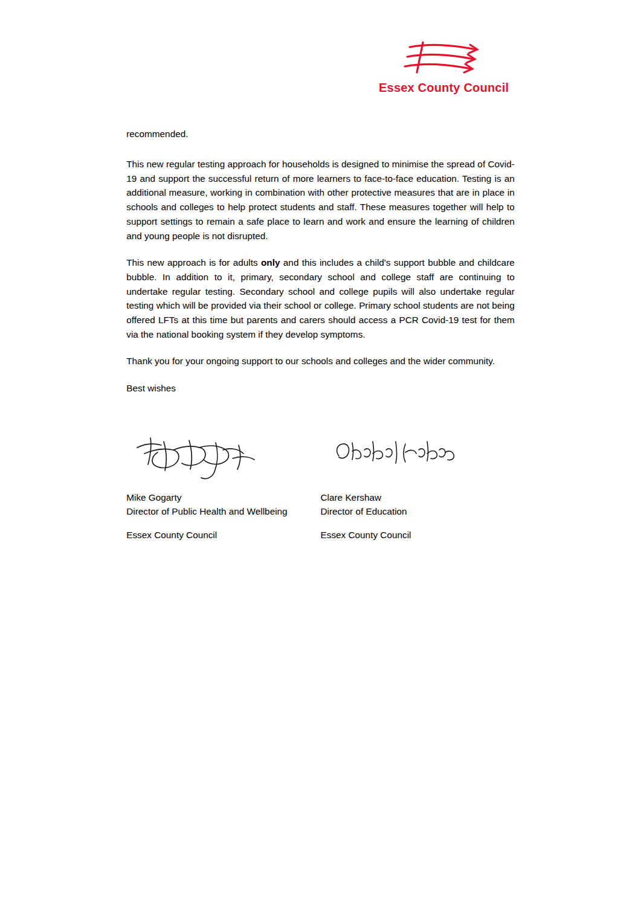Essex County Council
recommended.
This new regular testing approach for households is designed to minimise the spread of Covid-19 and support the successful return of more learners to face-to-face education. Testing is an additional measure, working in combination with other protective measures that are in place in schools and colleges to help protect students and staff. These measures together will help to support settings to remain a safe place to learn and work and ensure the learning of children and young people is not disrupted.
This new approach is for adults only and this includes a child's support bubble and childcare bubble. In addition to it, primary, secondary school and college staff are continuing to undertake regular testing. Secondary school and college pupils will also undertake regular testing which will be provided via their school or college. Primary school students are not being offered LFTs at this time but parents and carers should access a PCR Covid-19 test for them via the national booking system if they develop symptoms.
Thank you for your ongoing support to our schools and colleges and the wider community.
Best wishes
Mike Gogarty
Director of Public Health and Wellbeing
Essex County Council
Clare Kershaw
Clare Kershaw
Director of Education
Essex County Council